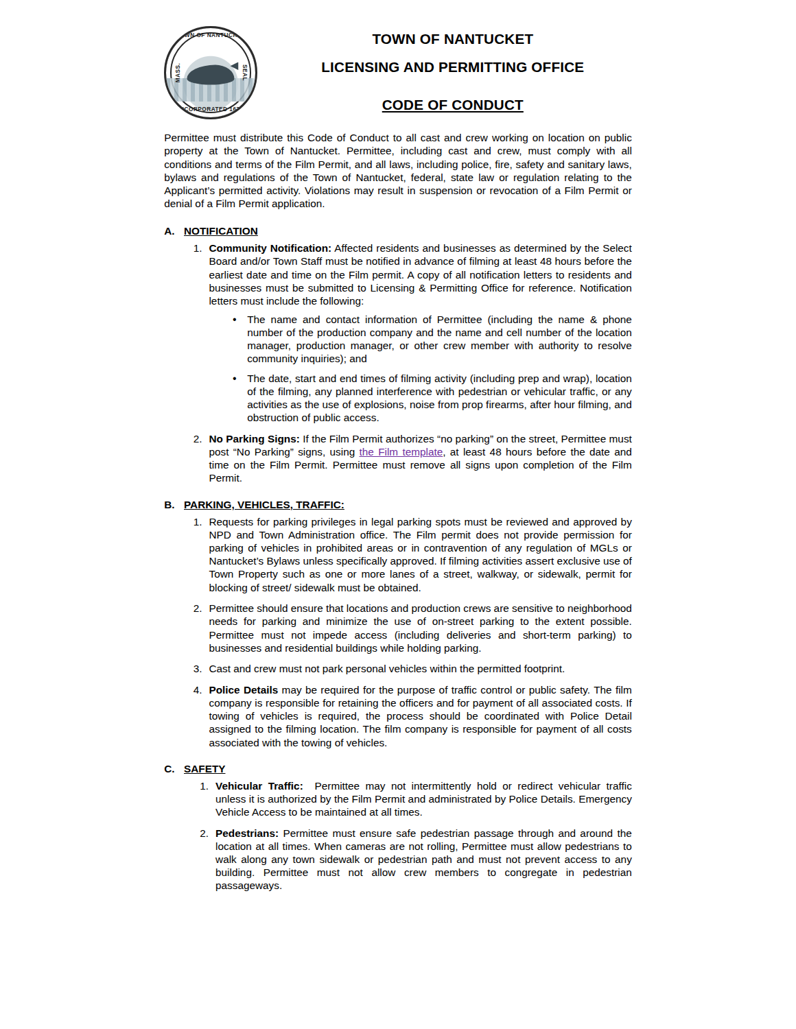TOWN OF NANTUCKET INCORPORATED 1671 MASS. SEAL
TOWN OF NANTUCKET
LICENSING AND PERMITTING OFFICE
CODE OF CONDUCT
Permittee must distribute this Code of Conduct to all cast and crew working on location on public property at the Town of Nantucket. Permittee, including cast and crew, must comply with all conditions and terms of the Film Permit, and all laws, including police, fire, safety and sanitary laws, bylaws and regulations of the Town of Nantucket, federal, state law or regulation relating to the Applicant’s permitted activity. Violations may result in suspension or revocation of a Film Permit or denial of a Film Permit application.
A. NOTIFICATION
Community Notification: Affected residents and businesses as determined by the Select Board and/or Town Staff must be notified in advance of filming at least 48 hours before the earliest date and time on the Film permit. A copy of all notification letters to residents and businesses must be submitted to Licensing & Permitting Office for reference. Notification letters must include the following:
The name and contact information of Permittee (including the name & phone number of the production company and the name and cell number of the location manager, production manager, or other crew member with authority to resolve community inquiries); and
The date, start and end times of filming activity (including prep and wrap), location of the filming, any planned interference with pedestrian or vehicular traffic, or any activities as the use of explosions, noise from prop firearms, after hour filming, and obstruction of public access.
No Parking Signs: If the Film Permit authorizes “no parking” on the street, Permittee must post “No Parking” signs, using the Film template, at least 48 hours before the date and time on the Film Permit. Permittee must remove all signs upon completion of the Film Permit.
B. PARKING, VEHICLES, TRAFFIC:
Requests for parking privileges in legal parking spots must be reviewed and approved by NPD and Town Administration office. The Film permit does not provide permission for parking of vehicles in prohibited areas or in contravention of any regulation of MGLs or Nantucket’s Bylaws unless specifically approved. If filming activities assert exclusive use of Town Property such as one or more lanes of a street, walkway, or sidewalk, permit for blocking of street/ sidewalk must be obtained.
Permittee should ensure that locations and production crews are sensitive to neighborhood needs for parking and minimize the use of on-street parking to the extent possible. Permittee must not impede access (including deliveries and short-term parking) to businesses and residential buildings while holding parking.
Cast and crew must not park personal vehicles within the permitted footprint.
Police Details may be required for the purpose of traffic control or public safety. The film company is responsible for retaining the officers and for payment of all associated costs. If towing of vehicles is required, the process should be coordinated with Police Detail assigned to the filming location. The film company is responsible for payment of all costs associated with the towing of vehicles.
C. SAFETY
Vehicular Traffic: Permittee may not intermittently hold or redirect vehicular traffic unless it is authorized by the Film Permit and administrated by Police Details. Emergency Vehicle Access to be maintained at all times.
Pedestrians: Permittee must ensure safe pedestrian passage through and around the location at all times. When cameras are not rolling, Permittee must allow pedestrians to walk along any town sidewalk or pedestrian path and must not prevent access to any building. Permittee must not allow crew members to congregate in pedestrian passageways.